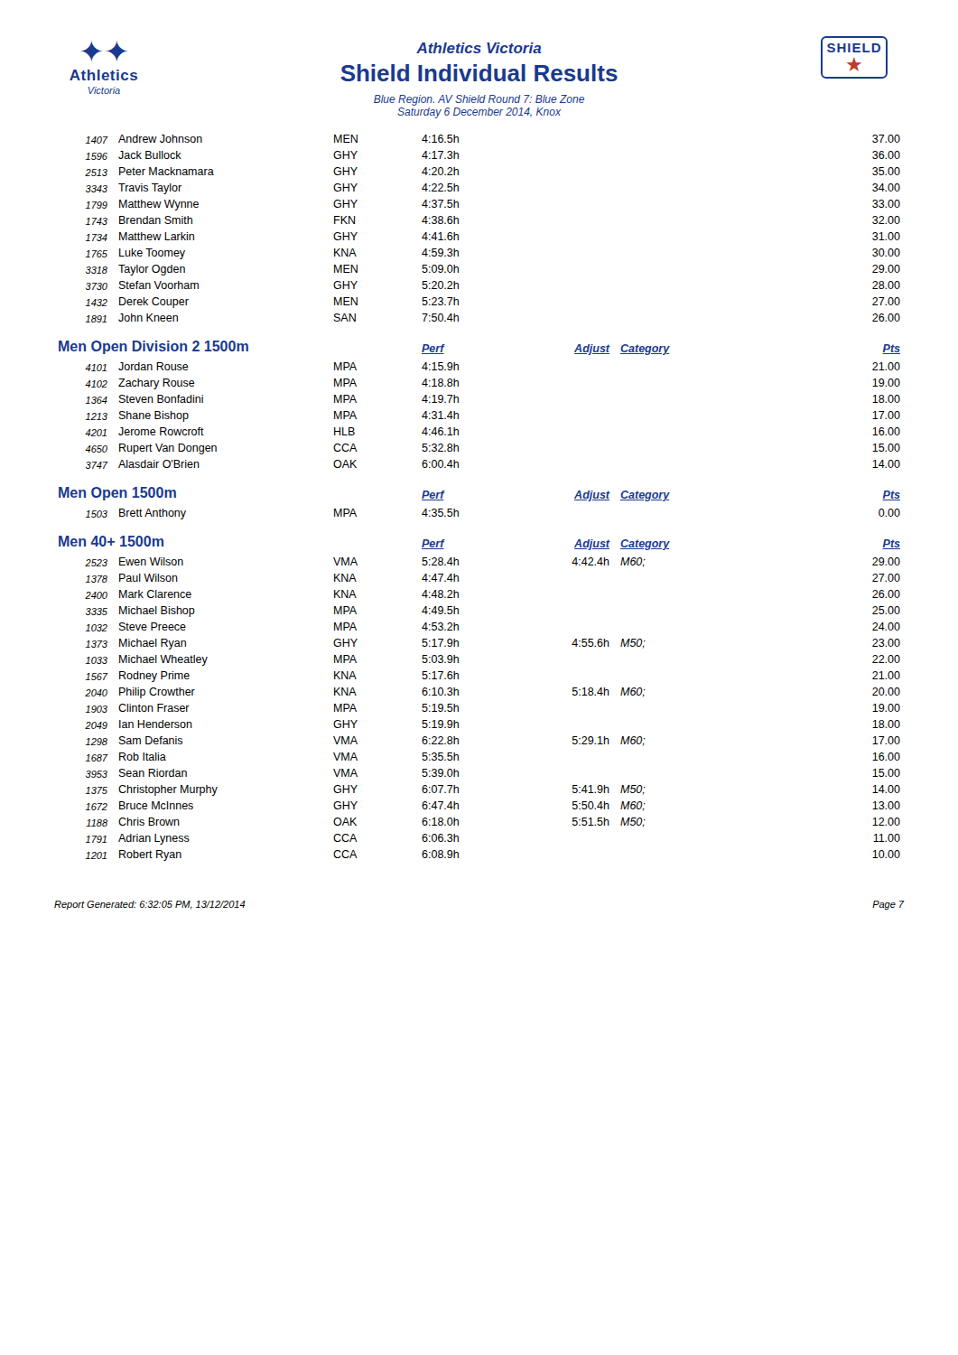✦✦
Athletics
Victoria
SHIELD
★
Athletics Victoria
Shield Individual Results
Blue Region. AV Shield Round 7: Blue Zone
Saturday 6 December 2014, Knox
| 1407 | Andrew Johnson | MEN | 4:16.5h | | | 37.00 |
| 1596 | Jack Bullock | GHY | 4:17.3h | | | 36.00 |
| 2513 | Peter Macknamara | GHY | 4:20.2h | | | 35.00 |
| 3343 | Travis Taylor | GHY | 4:22.5h | | | 34.00 |
| 1799 | Matthew Wynne | GHY | 4:37.5h | | | 33.00 |
| 1743 | Brendan Smith | FKN | 4:38.6h | | | 32.00 |
| 1734 | Matthew Larkin | GHY | 4:41.6h | | | 31.00 |
| 1765 | Luke Toomey | KNA | 4:59.3h | | | 30.00 |
| 3318 | Taylor Ogden | MEN | 5:09.0h | | | 29.00 |
| 3730 | Stefan Voorham | GHY | 5:20.2h | | | 28.00 |
| 1432 | Derek Couper | MEN | 5:23.7h | | | 27.00 |
| 1891 | John Kneen | SAN | 7:50.4h | | | 26.00 |
| Men Open Division 2 1500m | Perf | Adjust | Category | Pts |
| 4101 | Jordan Rouse | MPA | 4:15.9h | | | 21.00 |
| 4102 | Zachary Rouse | MPA | 4:18.8h | | | 19.00 |
| 1364 | Steven Bonfadini | MPA | 4:19.7h | | | 18.00 |
| 1213 | Shane Bishop | MPA | 4:31.4h | | | 17.00 |
| 4201 | Jerome Rowcroft | HLB | 4:46.1h | | | 16.00 |
| 4650 | Rupert Van Dongen | CCA | 5:32.8h | | | 15.00 |
| 3747 | Alasdair O'Brien | OAK | 6:00.4h | | | 14.00 |
| Men Open 1500m | Perf | Adjust | Category | Pts |
| 1503 | Brett Anthony | MPA | 4:35.5h | | | 0.00 |
| Men 40+ 1500m | Perf | Adjust | Category | Pts |
| 2523 | Ewen Wilson | VMA | 5:28.4h | 4:42.4h | M60; | 29.00 |
| 1378 | Paul Wilson | KNA | 4:47.4h | | | 27.00 |
| 2400 | Mark Clarence | KNA | 4:48.2h | | | 26.00 |
| 3335 | Michael Bishop | MPA | 4:49.5h | | | 25.00 |
| 1032 | Steve Preece | MPA | 4:53.2h | | | 24.00 |
| 1373 | Michael Ryan | GHY | 5:17.9h | 4:55.6h | M50; | 23.00 |
| 1033 | Michael Wheatley | MPA | 5:03.9h | | | 22.00 |
| 1567 | Rodney Prime | KNA | 5:17.6h | | | 21.00 |
| 2040 | Philip Crowther | KNA | 6:10.3h | 5:18.4h | M60; | 20.00 |
| 1903 | Clinton Fraser | MPA | 5:19.5h | | | 19.00 |
| 2049 | Ian Henderson | GHY | 5:19.9h | | | 18.00 |
| 1298 | Sam Defanis | VMA | 6:22.8h | 5:29.1h | M60; | 17.00 |
| 1687 | Rob Italia | VMA | 5:35.5h | | | 16.00 |
| 3953 | Sean Riordan | VMA | 5:39.0h | | | 15.00 |
| 1375 | Christopher Murphy | GHY | 6:07.7h | 5:41.9h | M50; | 14.00 |
| 1672 | Bruce McInnes | GHY | 6:47.4h | 5:50.4h | M60; | 13.00 |
| 1188 | Chris Brown | OAK | 6:18.0h | 5:51.5h | M50; | 12.00 |
| 1791 | Adrian Lyness | CCA | 6:06.3h | | | 11.00 |
| 1201 | Robert Ryan | CCA | 6:08.9h | | | 10.00 |
Report Generated: 6:32:05 PM, 13/12/2014 Page 7